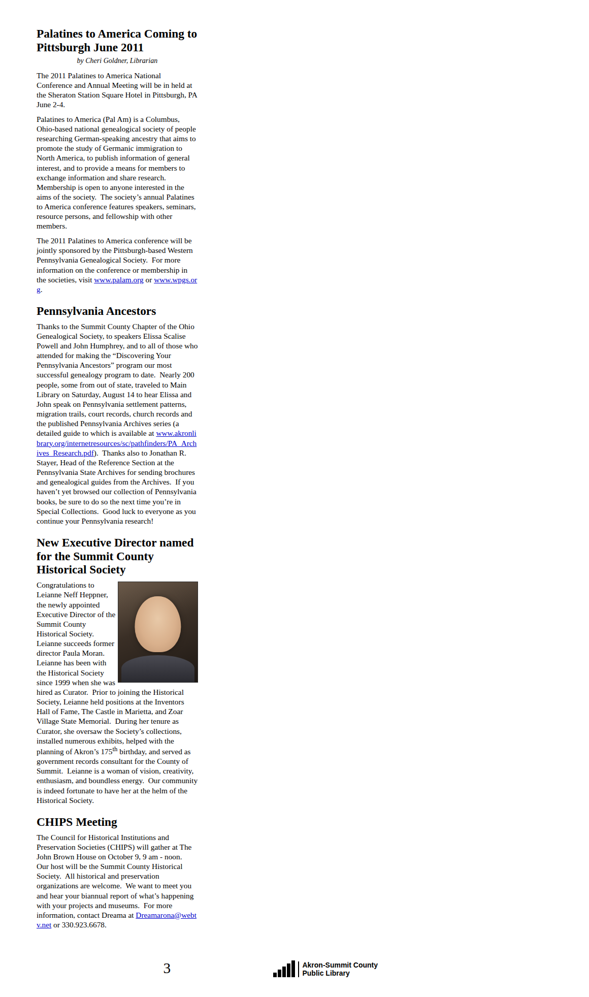Palatines to America Coming to Pittsburgh June 2011
by Cheri Goldner, Librarian
The 2011 Palatines to America National Conference and Annual Meeting will be in held at the Sheraton Station Square Hotel in Pittsburgh, PA June 2-4.
Palatines to America (Pal Am) is a Columbus, Ohio-based national genealogical society of people researching German-speaking ancestry that aims to promote the study of Germanic immigration to North America, to publish information of general interest, and to provide a means for members to exchange information and share research. Membership is open to anyone interested in the aims of the society. The society’s annual Palatines to America conference features speakers, seminars, resource persons, and fellowship with other members.
The 2011 Palatines to America conference will be jointly sponsored by the Pittsburgh-based Western Pennsylvania Genealogical Society. For more information on the conference or membership in the societies, visit www.palam.org or www.wpgs.org.
Pennsylvania Ancestors
Thanks to the Summit County Chapter of the Ohio Genealogical Society, to speakers Elissa Scalise Powell and John Humphrey, and to all of those who attended for making the “Discovering Your Pennsylvania Ancestors” program our most successful genealogy program to date. Nearly 200 people, some from out of state, traveled to Main Library on Saturday, August 14 to hear Elissa and John speak on Pennsylvania settlement patterns, migration trails, court records, church records and the published Pennsylvania Archives series (a detailed guide to which is available at www.akronlibrary.org/internetresources/sc/pathfinders/PA_Archives_Research.pdf). Thanks also to Jonathan R. Stayer, Head of the Reference Section at the Pennsylvania State Archives for sending brochures and genealogical guides from the Archives. If you haven’t yet browsed our collection of Pennsylvania books, be sure to do so the next time you’re in Special Collections. Good luck to everyone as you continue your Pennsylvania research!
New Executive Director named for the Summit County Historical Society
Congratulations to Leianne Neff Heppner, the newly appointed Executive Director of the Summit County Historical Society. Leianne succeeds former director Paula Moran. Leianne has been with the Historical Society since 1999 when she was hired as Curator. Prior to joining the Historical Society, Leianne held positions at the Inventors Hall of Fame, The Castle in Marietta, and Zoar Village State Memorial. During her tenure as Curator, she oversaw the Society’s collections, installed numerous exhibits, helped with the planning of Akron’s 175th birthday, and served as government records consultant for the County of Summit. Leianne is a woman of vision, creativity, enthusiasm, and boundless energy. Our community is indeed fortunate to have her at the helm of the Historical Society.
CHIPS Meeting
The Council for Historical Institutions and Preservation Societies (CHIPS) will gather at The John Brown House on October 9, 9 am - noon. Our host will be the Summit County Historical Society. All historical and preservation organizations are welcome. We want to meet you and hear your biannual report of what’s happening with your projects and museums. For more information, contact Dreama at Dreamarona@webtv.net or 330.923.6678.
3
Akron-Summit County Public Library